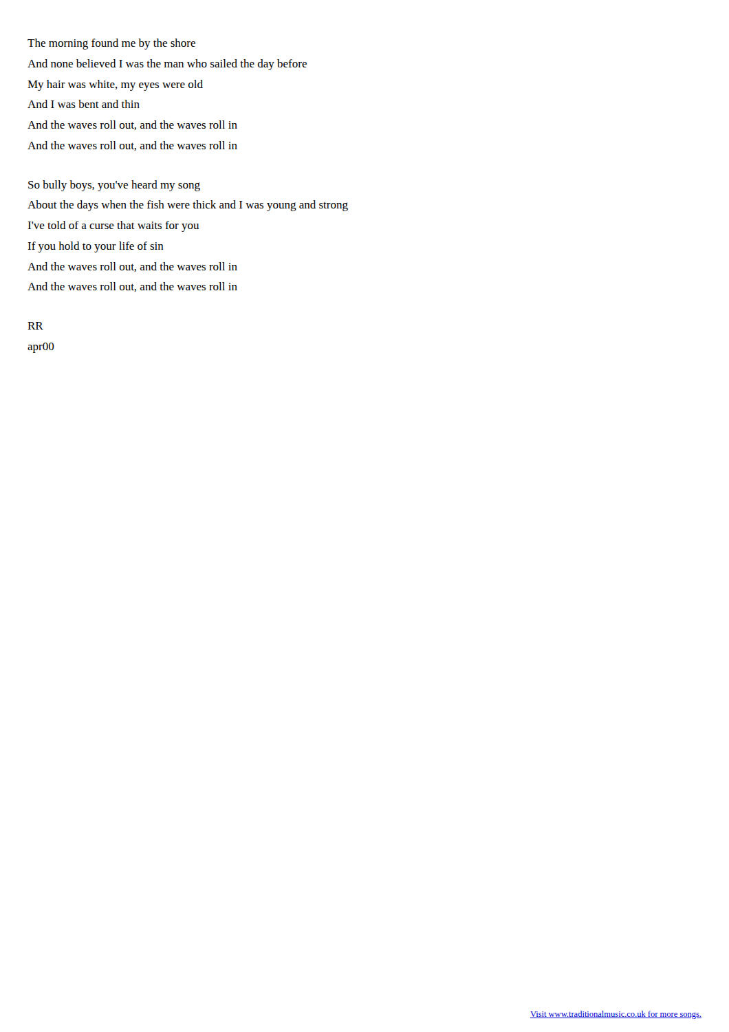The morning found me by the shore
And none believed I was the man who sailed the day before
My hair was white, my eyes were old
And I was bent and thin
And the waves roll out, and the waves roll in
And the waves roll out, and the waves roll in
So bully boys, you've heard my song
About the days when the fish were thick and I was young and strong
I've told of a curse that waits for you
If you hold to your life of sin
And the waves roll out, and the waves roll in
And the waves roll out, and the waves roll in
RR
apr00
Visit www.traditionalmusic.co.uk for more songs.